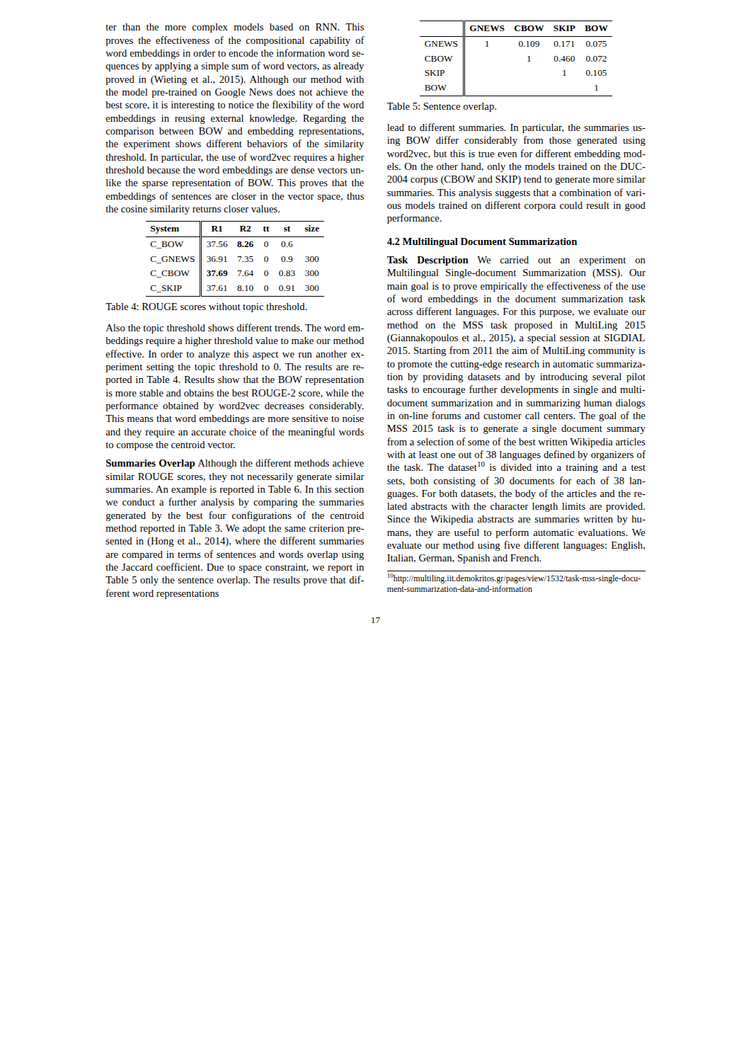ter than the more complex models based on RNN. This proves the effectiveness of the compositional capability of word embeddings in order to encode the information word sequences by applying a simple sum of word vectors, as already proved in (Wieting et al., 2015). Although our method with the model pre-trained on Google News does not achieve the best score, it is interesting to notice the flexibility of the word embeddings in reusing external knowledge. Regarding the comparison between BOW and embedding representations, the experiment shows different behaviors of the similarity threshold. In particular, the use of word2vec requires a higher threshold because the word embeddings are dense vectors unlike the sparse representation of BOW. This proves that the embeddings of sentences are closer in the vector space, thus the cosine similarity returns closer values.
| System | R1 | R2 | tt | st | size |
| --- | --- | --- | --- | --- | --- |
| C_BOW | 37.56 | 8.26 | 0 | 0.6 | |
| C_GNEWS | 36.91 | 7.35 | 0 | 0.9 | 300 |
| C_CBOW | 37.69 | 7.64 | 0 | 0.83 | 300 |
| C_SKIP | 37.61 | 8.10 | 0 | 0.91 | 300 |
Table 4: ROUGE scores without topic threshold.
Also the topic threshold shows different trends. The word embeddings require a higher threshold value to make our method effective. In order to analyze this aspect we run another experiment setting the topic threshold to 0. The results are reported in Table 4. Results show that the BOW representation is more stable and obtains the best ROUGE-2 score, while the performance obtained by word2vec decreases considerably. This means that word embeddings are more sensitive to noise and they require an accurate choice of the meaningful words to compose the centroid vector.
Summaries Overlap Although the different methods achieve similar ROUGE scores, they not necessarily generate similar summaries. An example is reported in Table 6. In this section we conduct a further analysis by comparing the summaries generated by the best four configurations of the centroid method reported in Table 3. We adopt the same criterion presented in (Hong et al., 2014), where the different summaries are compared in terms of sentences and words overlap using the Jaccard coefficient. Due to space constraint, we report in Table 5 only the sentence overlap. The results prove that different word representations
| | GNEWS | CBOW | SKIP | BOW |
| --- | --- | --- | --- | --- |
| GNEWS | 1 | 0.109 | 0.171 | 0.075 |
| CBOW | | 1 | 0.460 | 0.072 |
| SKIP | | | 1 | 0.105 |
| BOW | | | | 1 |
Table 5: Sentence overlap.
lead to different summaries. In particular, the summaries using BOW differ considerably from those generated using word2vec, but this is true even for different embedding models. On the other hand, only the models trained on the DUC-2004 corpus (CBOW and SKIP) tend to generate more similar summaries. This analysis suggests that a combination of various models trained on different corpora could result in good performance.
4.2 Multilingual Document Summarization
Task Description We carried out an experiment on Multilingual Single-document Summarization (MSS). Our main goal is to prove empirically the effectiveness of the use of word embeddings in the document summarization task across different languages. For this purpose, we evaluate our method on the MSS task proposed in MultiLing 2015 (Giannakopoulos et al., 2015), a special session at SIGDIAL 2015. Starting from 2011 the aim of MultiLing community is to promote the cutting-edge research in automatic summarization by providing datasets and by introducing several pilot tasks to encourage further developments in single and multi-document summarization and in summarizing human dialogs in on-line forums and customer call centers. The goal of the MSS 2015 task is to generate a single document summary from a selection of some of the best written Wikipedia articles with at least one out of 38 languages defined by organizers of the task. The dataset10 is divided into a training and a test sets, both consisting of 30 documents for each of 38 languages. For both datasets, the body of the articles and the related abstracts with the character length limits are provided. Since the Wikipedia abstracts are summaries written by humans, they are useful to perform automatic evaluations. We evaluate our method using five different languages: English, Italian, German, Spanish and French.
10http://multiling.iit.demokritos.gr/pages/view/1532/task-mss-single-document-summarization-data-and-information
17